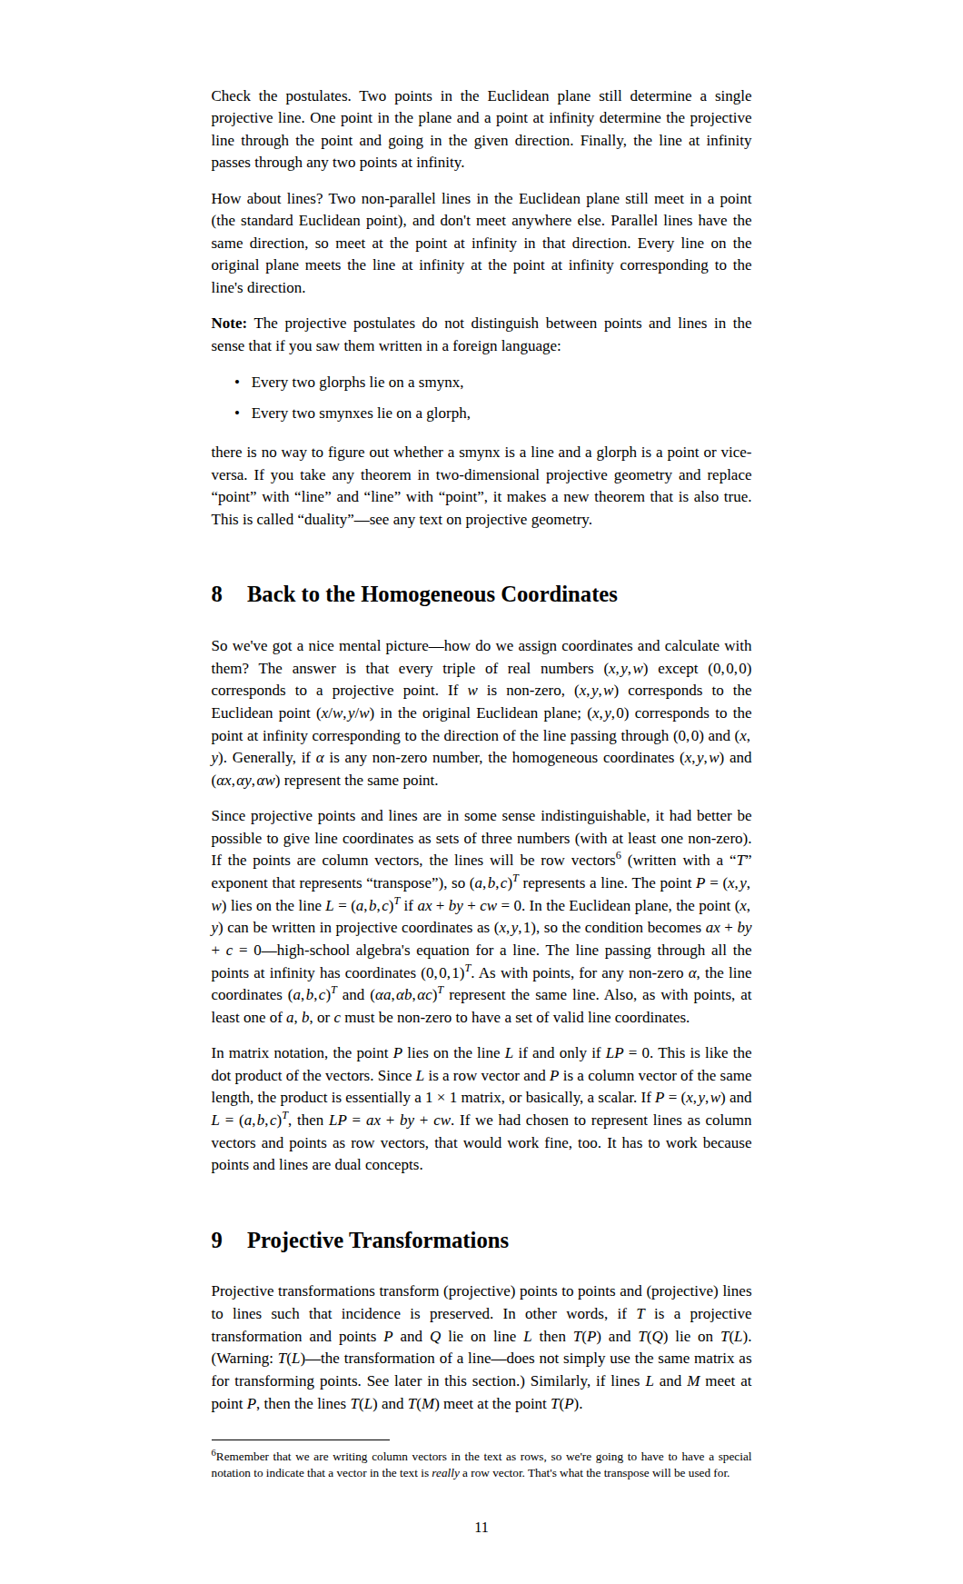Check the postulates. Two points in the Euclidean plane still determine a single projective line. One point in the plane and a point at infinity determine the projective line through the point and going in the given direction. Finally, the line at infinity passes through any two points at infinity.
How about lines? Two non-parallel lines in the Euclidean plane still meet in a point (the standard Euclidean point), and don't meet anywhere else. Parallel lines have the same direction, so meet at the point at infinity in that direction. Every line on the original plane meets the line at infinity at the point at infinity corresponding to the line's direction.
Note: The projective postulates do not distinguish between points and lines in the sense that if you saw them written in a foreign language:
Every two glorphs lie on a smynx,
Every two smynxes lie on a glorph,
there is no way to figure out whether a smynx is a line and a glorph is a point or vice-versa. If you take any theorem in two-dimensional projective geometry and replace “point” with “line” and “line” with “point”, it makes a new theorem that is also true. This is called “duality”—see any text on projective geometry.
8 Back to the Homogeneous Coordinates
So we've got a nice mental picture—how do we assign coordinates and calculate with them? The answer is that every triple of real numbers (x, y, w) except (0, 0, 0) corresponds to a projective point. If w is non-zero, (x, y, w) corresponds to the Euclidean point (x/w, y/w) in the original Euclidean plane; (x, y, 0) corresponds to the point at infinity corresponding to the direction of the line passing through (0, 0) and (x, y). Generally, if α is any non-zero number, the homogeneous coordinates (x, y, w) and (αx, αy, αw) represent the same point.
Since projective points and lines are in some sense indistinguishable, it had better be possible to give line coordinates as sets of three numbers (with at least one non-zero). If the points are column vectors, the lines will be row vectors6 (written with a “T” exponent that represents “transpose”), so (a, b, c)T represents a line. The point P = (x, y, w) lies on the line L = (a, b, c)T if ax + by + cw = 0. In the Euclidean plane, the point (x, y) can be written in projective coordinates as (x, y, 1), so the condition becomes ax + by + c = 0—high-school algebra's equation for a line. The line passing through all the points at infinity has coordinates (0, 0, 1)T. As with points, for any non-zero α, the line coordinates (a, b, c)T and (αa, αb, αc)T represent the same line. Also, as with points, at least one of a, b, or c must be non-zero to have a set of valid line coordinates.
In matrix notation, the point P lies on the line L if and only if LP = 0. This is like the dot product of the vectors. Since L is a row vector and P is a column vector of the same length, the product is essentially a 1 × 1 matrix, or basically, a scalar. If P = (x, y, w) and L = (a, b, c)T, then LP = ax + by + cw. If we had chosen to represent lines as column vectors and points as row vectors, that would work fine, too. It has to work because points and lines are dual concepts.
9 Projective Transformations
Projective transformations transform (projective) points to points and (projective) lines to lines such that incidence is preserved. In other words, if T is a projective transformation and points P and Q lie on line L then T(P) and T(Q) lie on T(L). (Warning: T(L)—the transformation of a line—does not simply use the same matrix as for transforming points. See later in this section.) Similarly, if lines L and M meet at point P, then the lines T(L) and T(M) meet at the point T(P).
6Remember that we are writing column vectors in the text as rows, so we're going to have to have a special notation to indicate that a vector in the text is really a row vector. That's what the transpose will be used for.
11